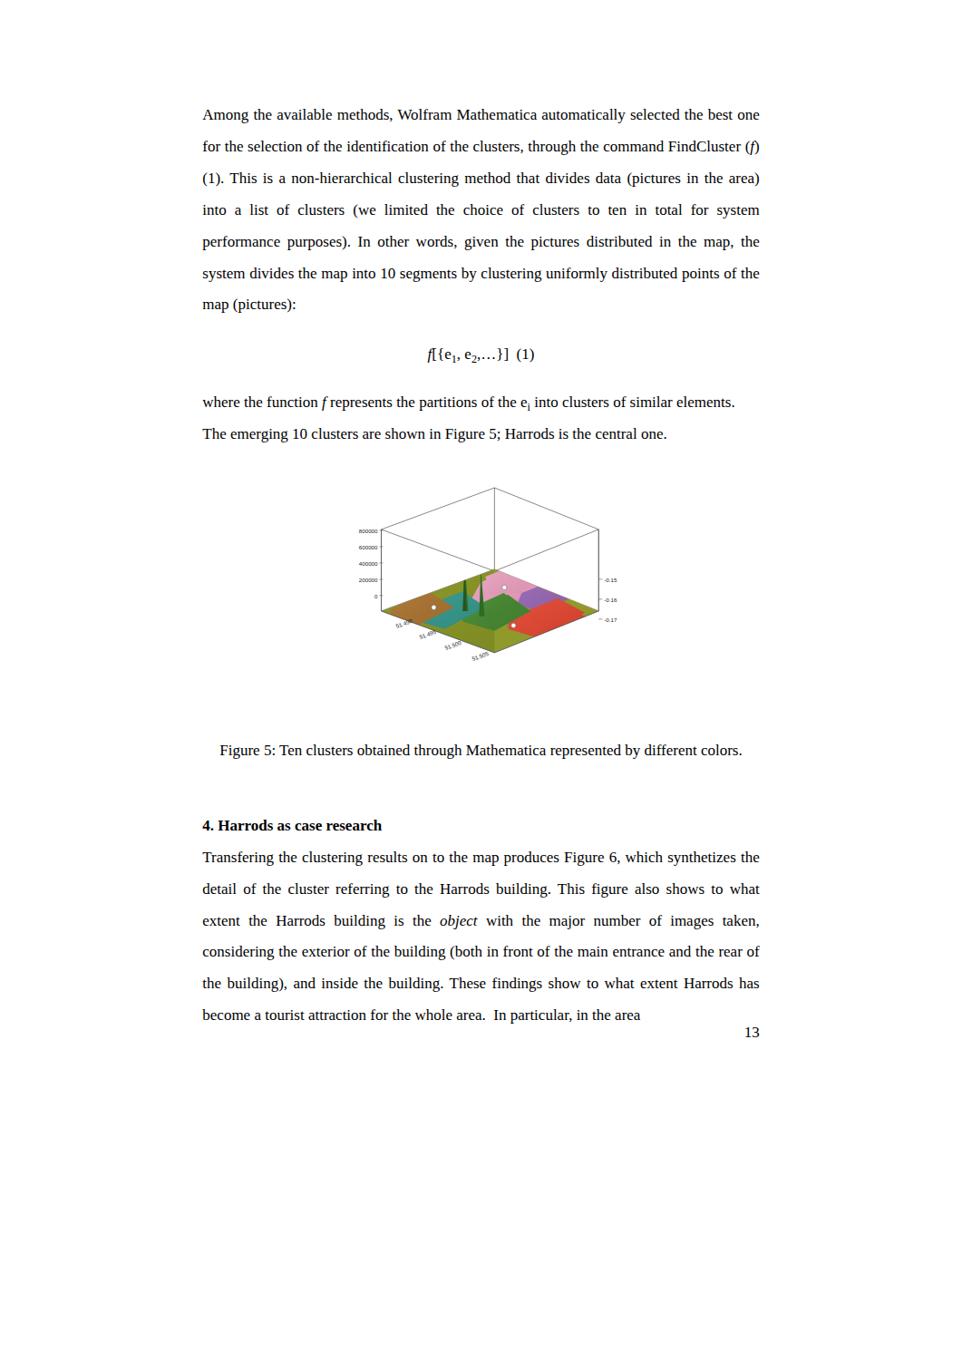Among the available methods, Wolfram Mathematica automatically selected the best one for the selection of the identification of the clusters, through the command FindCluster (f) (1). This is a non-hierarchical clustering method that divides data (pictures in the area) into a list of clusters (we limited the choice of clusters to ten in total for system performance purposes). In other words, given the pictures distributed in the map, the system divides the map into 10 segments by clustering uniformly distributed points of the map (pictures):
f[{e1, e2,…}] (1)
where the function f represents the partitions of the ei into clusters of similar elements.
The emerging 10 clusters are shown in Figure 5; Harrods is the central one.
800000 600000 400000 200000 0 51.490 51.495 51.500 51.505 -0.15 -0.16 -0.17
Figure 5: Ten clusters obtained through Mathematica represented by different colors.
4. Harrods as case research
Transfering the clustering results on to the map produces Figure 6, which synthetizes the detail of the cluster referring to the Harrods building. This figure also shows to what extent the Harrods building is the object with the major number of images taken, considering the exterior of the building (both in front of the main entrance and the rear of the building), and inside the building. These findings show to what extent Harrods has become a tourist attraction for the whole area. In particular, in the area
13